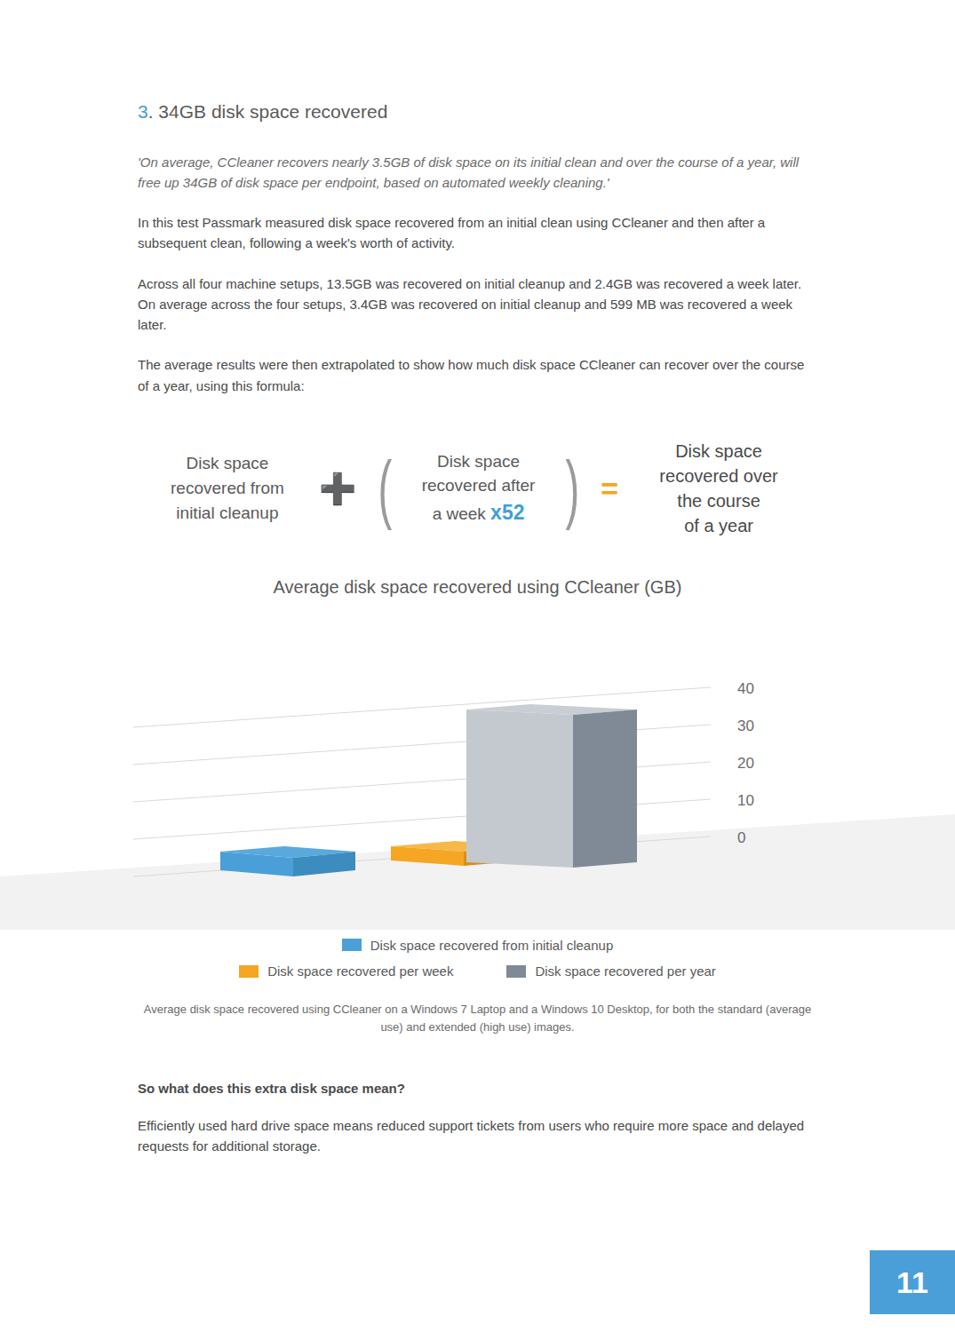3. 34GB disk space recovered
'On average, CCleaner recovers nearly 3.5GB of disk space on its initial clean and over the course of a year, will free up 34GB of disk space per endpoint, based on automated weekly cleaning.'
In this test Passmark measured disk space recovered from an initial clean using CCleaner and then after a subsequent clean, following a week's worth of activity.
Across all four machine setups, 13.5GB was recovered on initial cleanup and 2.4GB was recovered a week later. On average across the four setups, 3.4GB was recovered on initial cleanup and 599 MB was recovered a week later.
The average results were then extrapolated to show how much disk space CCleaner can recover over the course of a year, using this formula:
Disk space
recovered from
initial cleanup
➕
(
Disk space
recovered after
a week x52
)
=
Disk space
recovered over
the course
of a year
Average disk space recovered using CCleaner (GB)
0 10 20 30 40
Disk space recovered from initial cleanup
Disk space recovered per week
Disk space recovered per year
Average disk space recovered using CCleaner on a Windows 7 Laptop and a Windows 10 Desktop, for both the standard (average use) and extended (high use) images.
So what does this extra disk space mean?
Efficiently used hard drive space means reduced support tickets from users who require more space and delayed requests for additional storage.
11